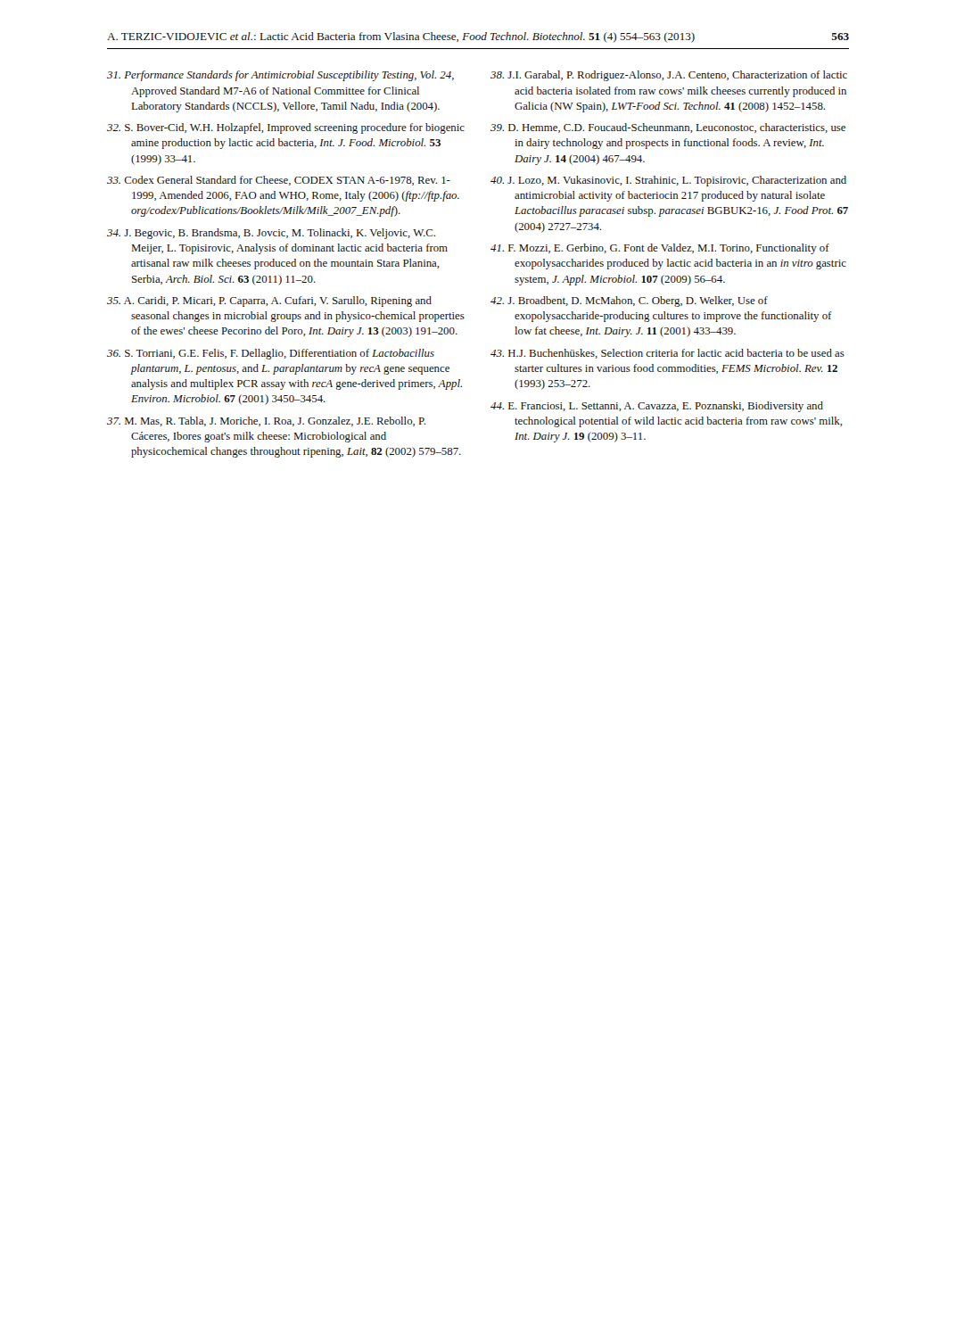A. TERZIC-VIDOJEVIC et al.: Lactic Acid Bacteria from Vlasina Cheese, Food Technol. Biotechnol. 51 (4) 554–563 (2013) 563
31. Performance Standards for Antimicrobial Susceptibility Testing, Vol. 24, Approved Standard M7-A6 of National Committee for Clinical Laboratory Standards (NCCLS), Vellore, Tamil Nadu, India (2004).
32. S. Bover-Cid, W.H. Holzapfel, Improved screening procedure for biogenic amine production by lactic acid bacteria, Int. J. Food. Microbiol. 53 (1999) 33–41.
33. Codex General Standard for Cheese, CODEX STAN A-6-1978, Rev. 1-1999, Amended 2006, FAO and WHO, Rome, Italy (2006) (ftp://ftp.fao.org/codex/Publications/Booklets/Milk/Milk_2007_EN.pdf).
34. J. Begovic, B. Brandsma, B. Jovcic, M. Tolinacki, K. Veljovic, W.C. Meijer, L. Topisirovic, Analysis of dominant lactic acid bacteria from artisanal raw milk cheeses produced on the mountain Stara Planina, Serbia, Arch. Biol. Sci. 63 (2011) 11–20.
35. A. Caridi, P. Micari, P. Caparra, A. Cufari, V. Sarullo, Ripening and seasonal changes in microbial groups and in physico-chemical properties of the ewes' cheese Pecorino del Poro, Int. Dairy J. 13 (2003) 191–200.
36. S. Torriani, G.E. Felis, F. Dellaglio, Differentiation of Lactobacillus plantarum, L. pentosus, and L. paraplantarum by recA gene sequence analysis and multiplex PCR assay with recA gene-derived primers, Appl. Environ. Microbiol. 67 (2001) 3450–3454.
37. M. Mas, R. Tabla, J. Moriche, I. Roa, J. Gonzalez, J.E. Rebollo, P. Cáceres, Ibores goat's milk cheese: Microbiological and physicochemical changes throughout ripening, Lait, 82 (2002) 579–587.
38. J.I. Garabal, P. Rodriguez-Alonso, J.A. Centeno, Characterization of lactic acid bacteria isolated from raw cows' milk cheeses currently produced in Galicia (NW Spain), LWT-Food Sci. Technol. 41 (2008) 1452–1458.
39. D. Hemme, C.D. Foucaud-Scheunmann, Leuconostoc, characteristics, use in dairy technology and prospects in functional foods. A review, Int. Dairy J. 14 (2004) 467–494.
40. J. Lozo, M. Vukasinovic, I. Strahinic, L. Topisirovic, Characterization and antimicrobial activity of bacteriocin 217 produced by natural isolate Lactobacillus paracasei subsp. paracasei BGBUK2-16, J. Food Prot. 67 (2004) 2727–2734.
41. F. Mozzi, E. Gerbino, G. Font de Valdez, M.I. Torino, Functionality of exopolysaccharides produced by lactic acid bacteria in an in vitro gastric system, J. Appl. Microbiol. 107 (2009) 56–64.
42. J. Broadbent, D. McMahon, C. Oberg, D. Welker, Use of exopolysaccharide-producing cultures to improve the functionality of low fat cheese, Int. Dairy. J. 11 (2001) 433–439.
43. H.J. Buchenhüskes, Selection criteria for lactic acid bacteria to be used as starter cultures in various food commodities, FEMS Microbiol. Rev. 12 (1993) 253–272.
44. E. Franciosi, L. Settanni, A. Cavazza, E. Poznanski, Biodiversity and technological potential of wild lactic acid bacteria from raw cows' milk, Int. Dairy J. 19 (2009) 3–11.